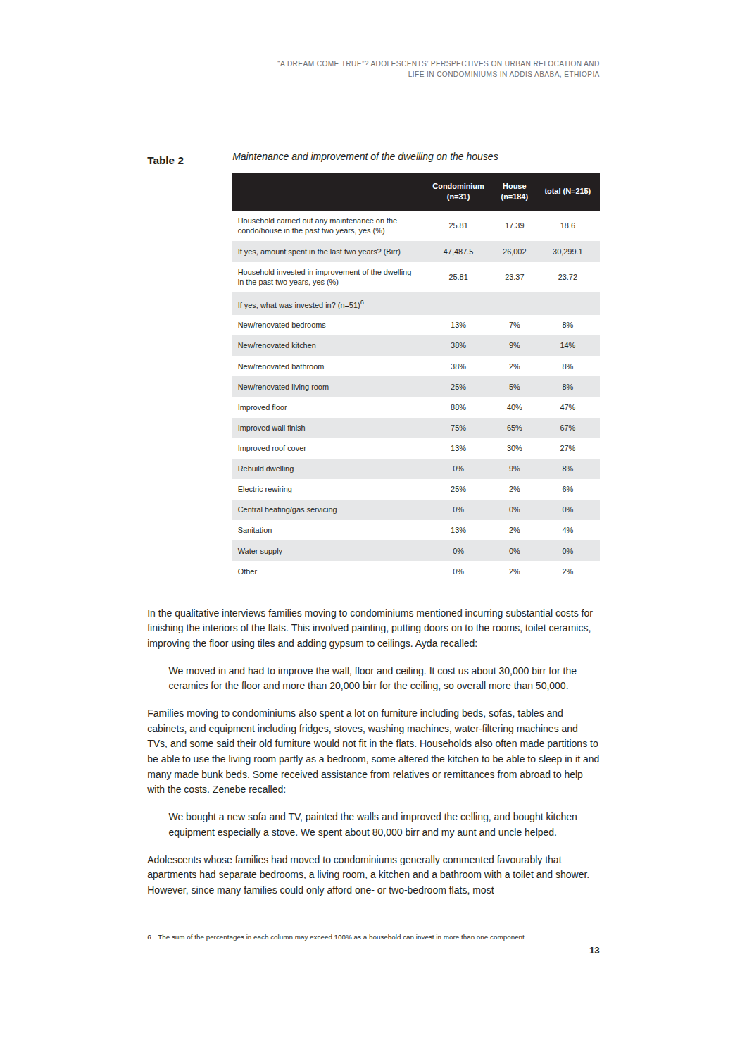“A dream come true”? Adolescents’ perspectives on urban relocation and
life in condominiums in Addis Ababa, Ethiopia
Table 2
Maintenance and improvement of the dwelling on the houses
| | Condominium (n=31) | House (n=184) | total (N=215) |
| --- | --- | --- | --- |
| Household carried out any maintenance on the condo/house in the past two years, yes (%) | 25.81 | 17.39 | 18.6 |
| If yes, amount spent in the last two years? (Birr) | 47,487.5 | 26,002 | 30,299.1 |
| Household invested in improvement of the dwelling in the past two years, yes (%) | 25.81 | 23.37 | 23.72 |
| If yes, what was invested in? (n=51) 6 | | | |
| New/renovated bedrooms | 13% | 7% | 8% |
| New/renovated kitchen | 38% | 9% | 14% |
| New/renovated bathroom | 38% | 2% | 8% |
| New/renovated living room | 25% | 5% | 8% |
| Improved floor | 88% | 40% | 47% |
| Improved wall finish | 75% | 65% | 67% |
| Improved roof cover | 13% | 30% | 27% |
| Rebuild dwelling | 0% | 9% | 8% |
| Electric rewiring | 25% | 2% | 6% |
| Central heating/gas servicing | 0% | 0% | 0% |
| Sanitation | 13% | 2% | 4% |
| Water supply | 0% | 0% | 0% |
| Other | 0% | 2% | 2% |
In the qualitative interviews families moving to condominiums mentioned incurring substantial costs for finishing the interiors of the flats. This involved painting, putting doors on to the rooms, toilet ceramics, improving the floor using tiles and adding gypsum to ceilings. Ayda recalled:
We moved in and had to improve the wall, floor and ceiling. It cost us about 30,000 birr for the ceramics for the floor and more than 20,000 birr for the ceiling, so overall more than 50,000.
Families moving to condominiums also spent a lot on furniture including beds, sofas, tables and cabinets, and equipment including fridges, stoves, washing machines, water-filtering machines and TVs, and some said their old furniture would not fit in the flats. Households also often made partitions to be able to use the living room partly as a bedroom, some altered the kitchen to be able to sleep in it and many made bunk beds. Some received assistance from relatives or remittances from abroad to help with the costs. Zenebe recalled:
We bought a new sofa and TV, painted the walls and improved the celling, and bought kitchen equipment especially a stove. We spent about 80,000 birr and my aunt and uncle helped.
Adolescents whose families had moved to condominiums generally commented favourably that apartments had separate bedrooms, a living room, a kitchen and a bathroom with a toilet and shower. However, since many families could only afford one- or two-bedroom flats, most
6 The sum of the percentages in each column may exceed 100% as a household can invest in more than one component.
13